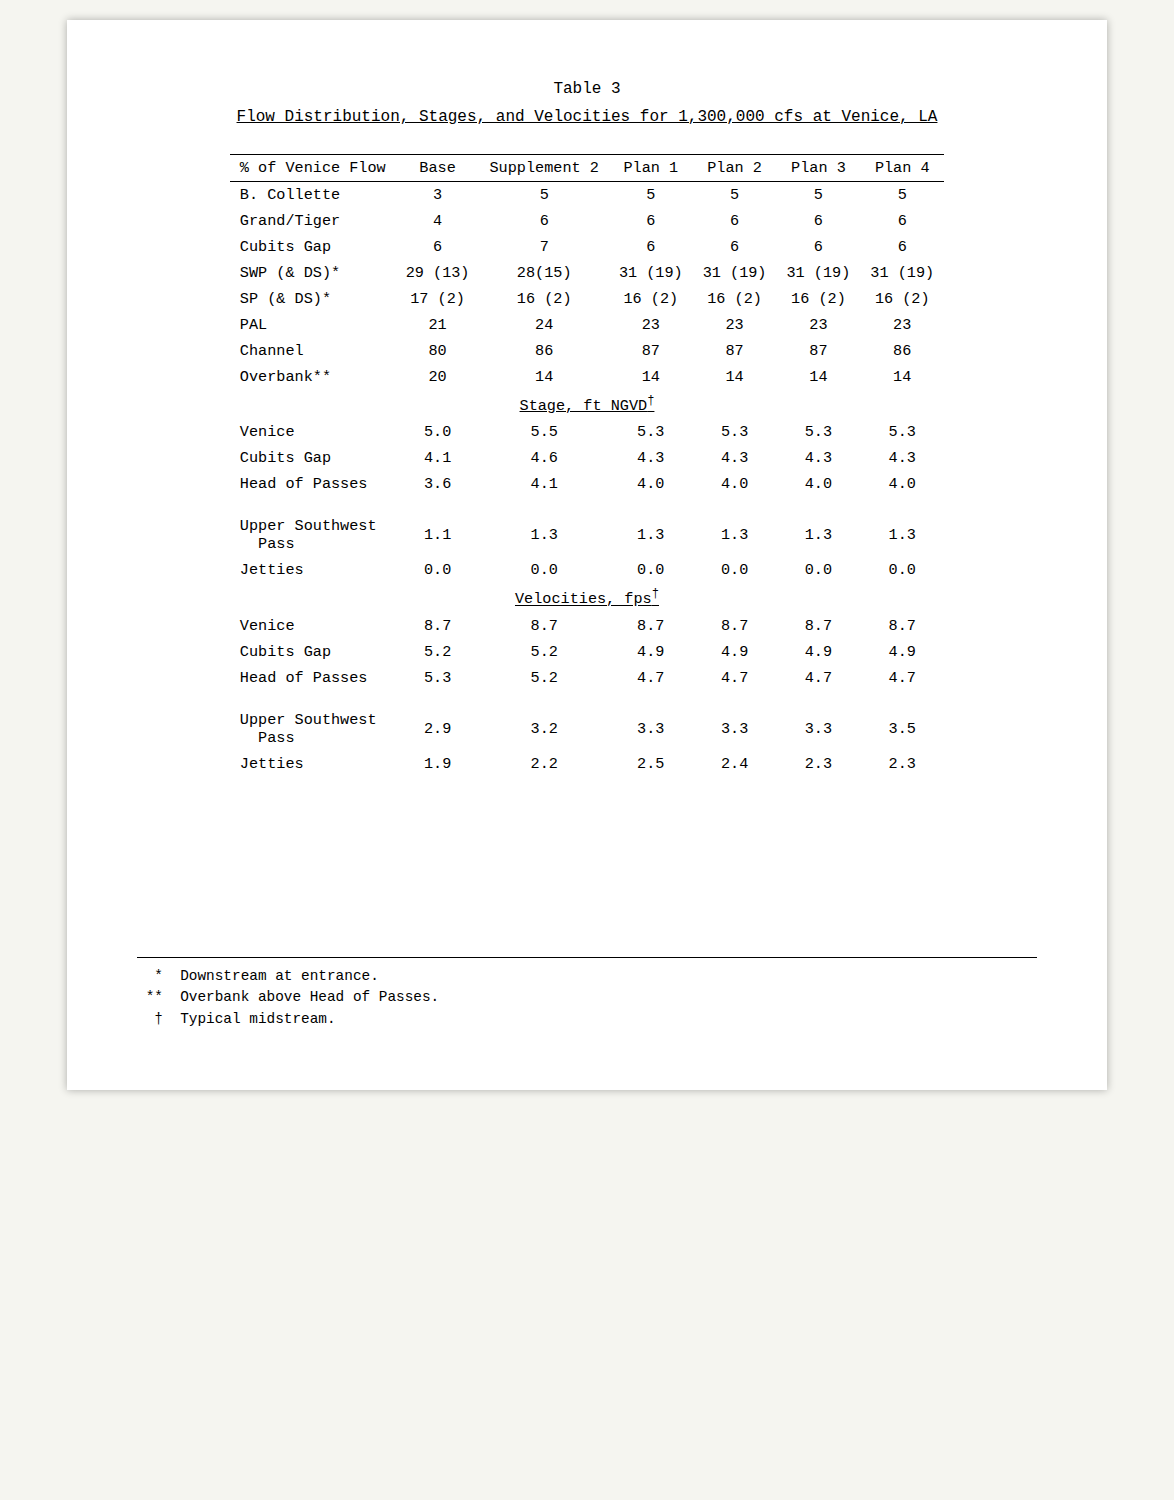Table 3
Flow Distribution, Stages, and Velocities for 1,300,000 cfs at Venice, LA
| % of Venice Flow | Base | Supplement 2 | Plan 1 | Plan 2 | Plan 3 | Plan 4 |
| --- | --- | --- | --- | --- | --- | --- |
| B. Collette | 3 | 5 | 5 | 5 | 5 | 5 |
| Grand/Tiger | 4 | 6 | 6 | 6 | 6 | 6 |
| Cubits Gap | 6 | 7 | 6 | 6 | 6 | 6 |
| SWP (& DS)* | 29 (13) | 28(15) | 31 (19) | 31 (19) | 31 (19) | 31 (19) |
| SP (& DS)* | 17 (2) | 16 (2) | 16 (2) | 16 (2) | 16 (2) | 16 (2) |
| PAL | 21 | 24 | 23 | 23 | 23 | 23 |
| Channel | 80 | 86 | 87 | 87 | 87 | 86 |
| Overbank** | 20 | 14 | 14 | 14 | 14 | 14 |
| Stage, ft NGVD † |
| Venice | 5.0 | 5.5 | 5.3 | 5.3 | 5.3 | 5.3 |
| Cubits Gap | 4.1 | 4.6 | 4.3 | 4.3 | 4.3 | 4.3 |
| Head of Passes | 3.6 | 4.1 | 4.0 | 4.0 | 4.0 | 4.0 |
| Upper Southwest Pass | 1.1 | 1.3 | 1.3 | 1.3 | 1.3 | 1.3 |
| Jetties | 0.0 | 0.0 | 0.0 | 0.0 | 0.0 | 0.0 |
| Velocities, fps † |
| Venice | 8.7 | 8.7 | 8.7 | 8.7 | 8.7 | 8.7 |
| Cubits Gap | 5.2 | 5.2 | 4.9 | 4.9 | 4.9 | 4.9 |
| Head of Passes | 5.3 | 5.2 | 4.7 | 4.7 | 4.7 | 4.7 |
| Upper Southwest Pass | 2.9 | 3.2 | 3.3 | 3.3 | 3.3 | 3.5 |
| Jetties | 1.9 | 2.2 | 2.5 | 2.4 | 2.3 | 2.3 |
* Downstream at entrance.
** Overbank above Head of Passes.
† Typical midstream.